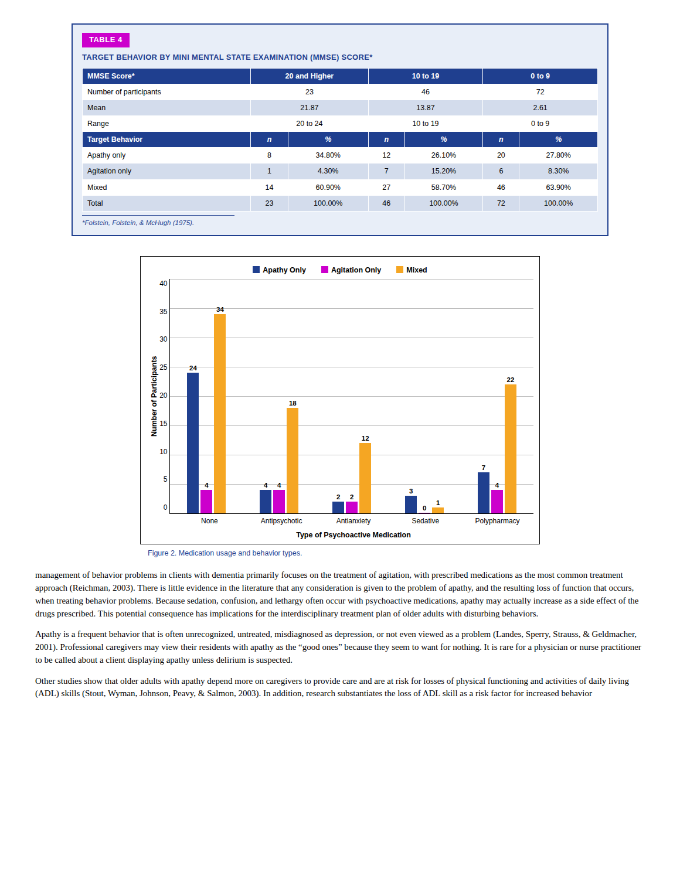TABLE 4
TARGET BEHAVIOR BY MINI MENTAL STATE EXAMINATION (MMSE) SCORE*
| MMSE Score* | 20 and Higher | 10 to 19 | 0 to 9 |
| --- | --- | --- | --- |
| Number of participants | 23 | 46 | 72 |
| Mean | 21.87 | 13.87 | 2.61 |
| Range | 20 to 24 | 10 to 19 | 0 to 9 |
| Target Behavior | n | % | n | % | n | % |
| Apathy only | 8 | 34.80% | 12 | 26.10% | 20 | 27.80% |
| Agitation only | 1 | 4.30% | 7 | 15.20% | 6 | 8.30% |
| Mixed | 14 | 60.90% | 27 | 58.70% | 46 | 63.90% |
| Total | 23 | 100.00% | 46 | 100.00% | 72 | 100.00% |
*Folstein, Folstein, & McHugh (1975).
Apathy Only
Agitation Only
Mixed
Number of Participants
40
35
30
25
20
15
10
5
0
24
4
34
4
4
18
2
2
12
3
0
1
7
4
22
None
Antipsychotic
Antianxiety
Sedative
Polypharmacy
Type of Psychoactive Medication
Figure 2. Medication usage and behavior types.
management of behavior problems in clients with dementia primarily focuses on the treatment of agitation, with prescribed medications as the most common treatment approach (Reichman, 2003). There is little evidence in the literature that any consideration is given to the problem of apathy, and the resulting loss of function that occurs, when treating behavior problems. Because sedation, confusion, and lethargy often occur with psychoactive medications, apathy may actually increase as a side effect of the drugs prescribed. This potential consequence has implications for the interdisciplinary treatment plan of older adults with disturbing behaviors.
Apathy is a frequent behavior that is often unrecognized, untreated, misdiagnosed as depression, or not even viewed as a problem (Landes, Sperry, Strauss, & Geldmacher, 2001). Professional caregivers may view their residents with apathy as the “good ones” because they seem to want for nothing. It is rare for a physician or nurse practitioner to be called about a client displaying apathy unless delirium is suspected.
Other studies show that older adults with apathy depend more on caregivers to provide care and are at risk for losses of physical functioning and activities of daily living (ADL) skills (Stout, Wyman, Johnson, Peavy, & Salmon, 2003). In addition, research substantiates the loss of ADL skill as a risk factor for increased behavior